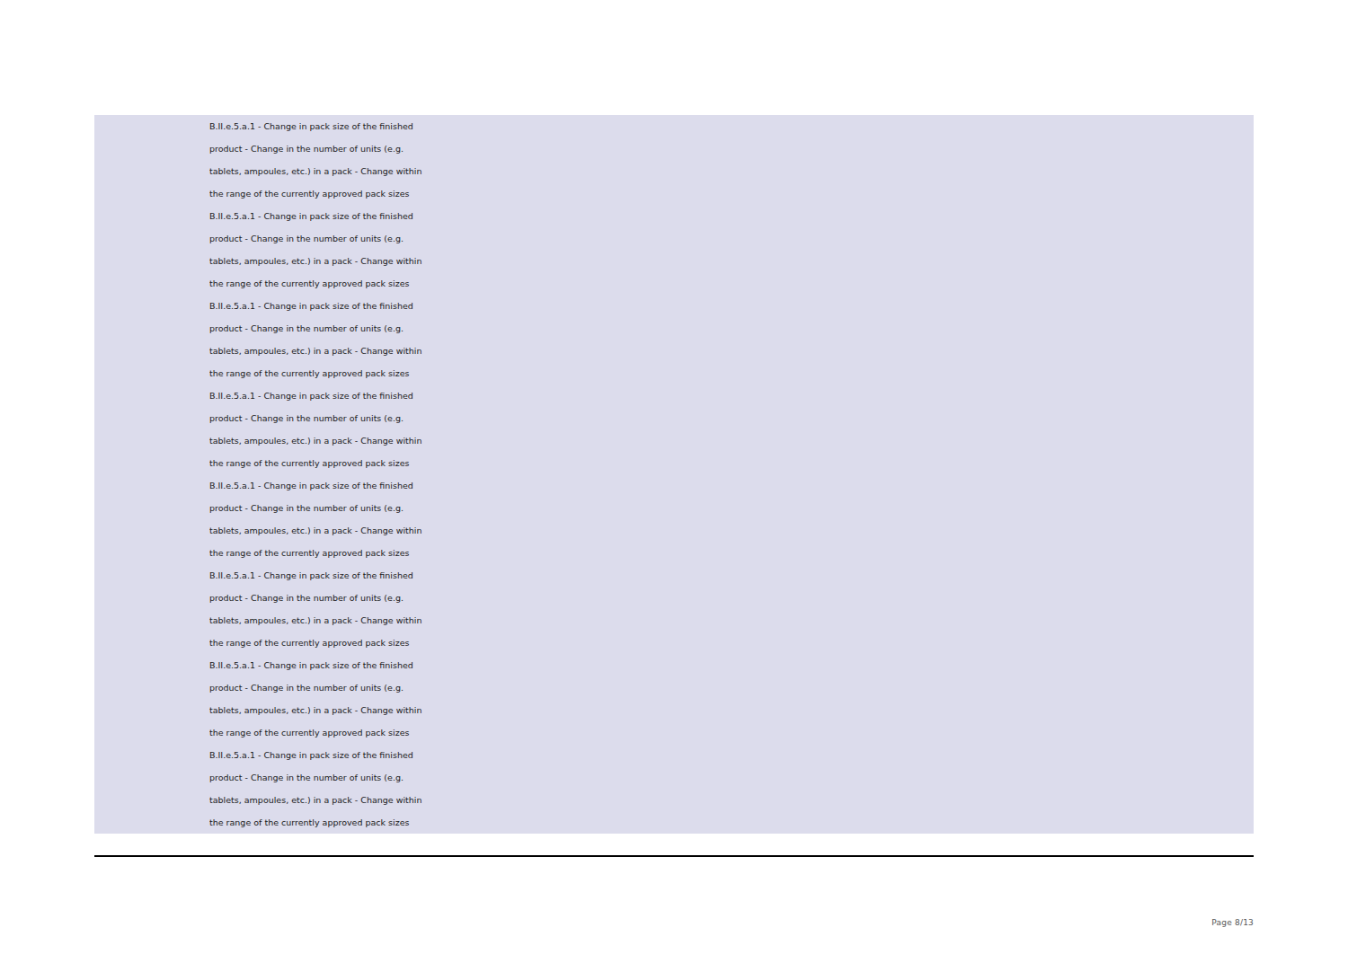| | B.II.e.5.a.1 - Change in pack size of the finished product - Change in the number of units (e.g. tablets, ampoules, etc.) in a pack - Change within the range of the currently approved pack sizes B.II.e.5.a.1 - Change in pack size of the finished product - Change in the number of units (e.g. tablets, ampoules, etc.) in a pack - Change within the range of the currently approved pack sizes B.II.e.5.a.1 - Change in pack size of the finished product - Change in the number of units (e.g. tablets, ampoules, etc.) in a pack - Change within the range of the currently approved pack sizes B.II.e.5.a.1 - Change in pack size of the finished product - Change in the number of units (e.g. tablets, ampoules, etc.) in a pack - Change within the range of the currently approved pack sizes B.II.e.5.a.1 - Change in pack size of the finished product - Change in the number of units (e.g. tablets, ampoules, etc.) in a pack - Change within the range of the currently approved pack sizes B.II.e.5.a.1 - Change in pack size of the finished product - Change in the number of units (e.g. tablets, ampoules, etc.) in a pack - Change within the range of the currently approved pack sizes B.II.e.5.a.1 - Change in pack size of the finished product - Change in the number of units (e.g. tablets, ampoules, etc.) in a pack - Change within the range of the currently approved pack sizes B.II.e.5.a.1 - Change in pack size of the finished product - Change in the number of units (e.g. tablets, ampoules, etc.) in a pack - Change within the range of the currently approved pack sizes | | | | |
Page 8/13